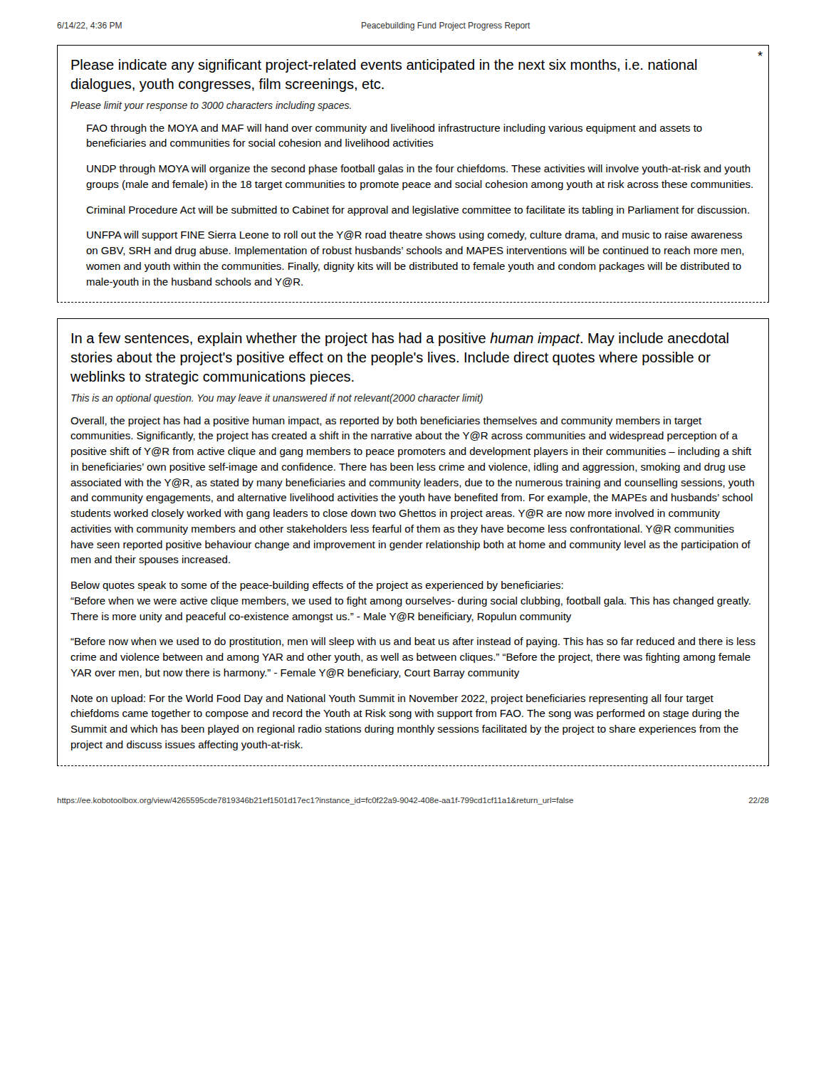6/14/22, 4:36 PM
Peacebuilding Fund Project Progress Report
*
Please indicate any significant project-related events anticipated in the next six months, i.e. national dialogues, youth congresses, film screenings, etc.
Please limit your response to 3000 characters including spaces.
FAO through the MOYA and MAF will hand over community and livelihood infrastructure including various equipment and assets to beneficiaries and communities for social cohesion and livelihood activities
UNDP through MOYA will organize the second phase football galas in the four chiefdoms. These activities will involve youth-at-risk and youth groups (male and female) in the 18 target communities to promote peace and social cohesion among youth at risk across these communities.
Criminal Procedure Act will be submitted to Cabinet for approval and legislative committee to facilitate its tabling in Parliament for discussion.
UNFPA will support FINE Sierra Leone to roll out the Y@R road theatre shows using comedy, culture drama, and music to raise awareness on GBV, SRH and drug abuse. Implementation of robust husbands’ schools and MAPES interventions will be continued to reach more men, women and youth within the communities. Finally, dignity kits will be distributed to female youth and condom packages will be distributed to male-youth in the husband schools and Y@R.
In a few sentences, explain whether the project has had a positive human impact. May include anecdotal stories about the project's positive effect on the people's lives. Include direct quotes where possible or weblinks to strategic communications pieces.
This is an optional question. You may leave it unanswered if not relevant(2000 character limit)
Overall, the project has had a positive human impact, as reported by both beneficiaries themselves and community members in target communities. Significantly, the project has created a shift in the narrative about the Y@R across communities and widespread perception of a positive shift of Y@R from active clique and gang members to peace promoters and development players in their communities – including a shift in beneficiaries’ own positive self-image and confidence. There has been less crime and violence, idling and aggression, smoking and drug use associated with the Y@R, as stated by many beneficiaries and community leaders, due to the numerous training and counselling sessions, youth and community engagements, and alternative livelihood activities the youth have benefited from. For example, the MAPEs and husbands’ school students worked closely worked with gang leaders to close down two Ghettos in project areas. Y@R are now more involved in community activities with community members and other stakeholders less fearful of them as they have become less confrontational. Y@R communities have seen reported positive behaviour change and improvement in gender relationship both at home and community level as the participation of men and their spouses increased.
Below quotes speak to some of the peace-building effects of the project as experienced by beneficiaries:
“Before when we were active clique members, we used to fight among ourselves- during social clubbing, football gala. This has changed greatly. There is more unity and peaceful co-existence amongst us.” - Male Y@R beneificiary, Ropulun community
“Before now when we used to do prostitution, men will sleep with us and beat us after instead of paying. This has so far reduced and there is less crime and violence between and among YAR and other youth, as well as between cliques.” “Before the project, there was fighting among female YAR over men, but now there is harmony.” - Female Y@R beneficiary, Court Barray community
Note on upload: For the World Food Day and National Youth Summit in November 2022, project beneficiaries representing all four target chiefdoms came together to compose and record the Youth at Risk song with support from FAO. The song was performed on stage during the Summit and which has been played on regional radio stations during monthly sessions facilitated by the project to share experiences from the project and discuss issues affecting youth-at-risk.
https://ee.kobotoolbox.org/view/4265595cde7819346b21ef1501d17ec1?instance_id=fc0f22a9-9042-408e-aa1f-799cd1cf11a1&return_url=false
22/28